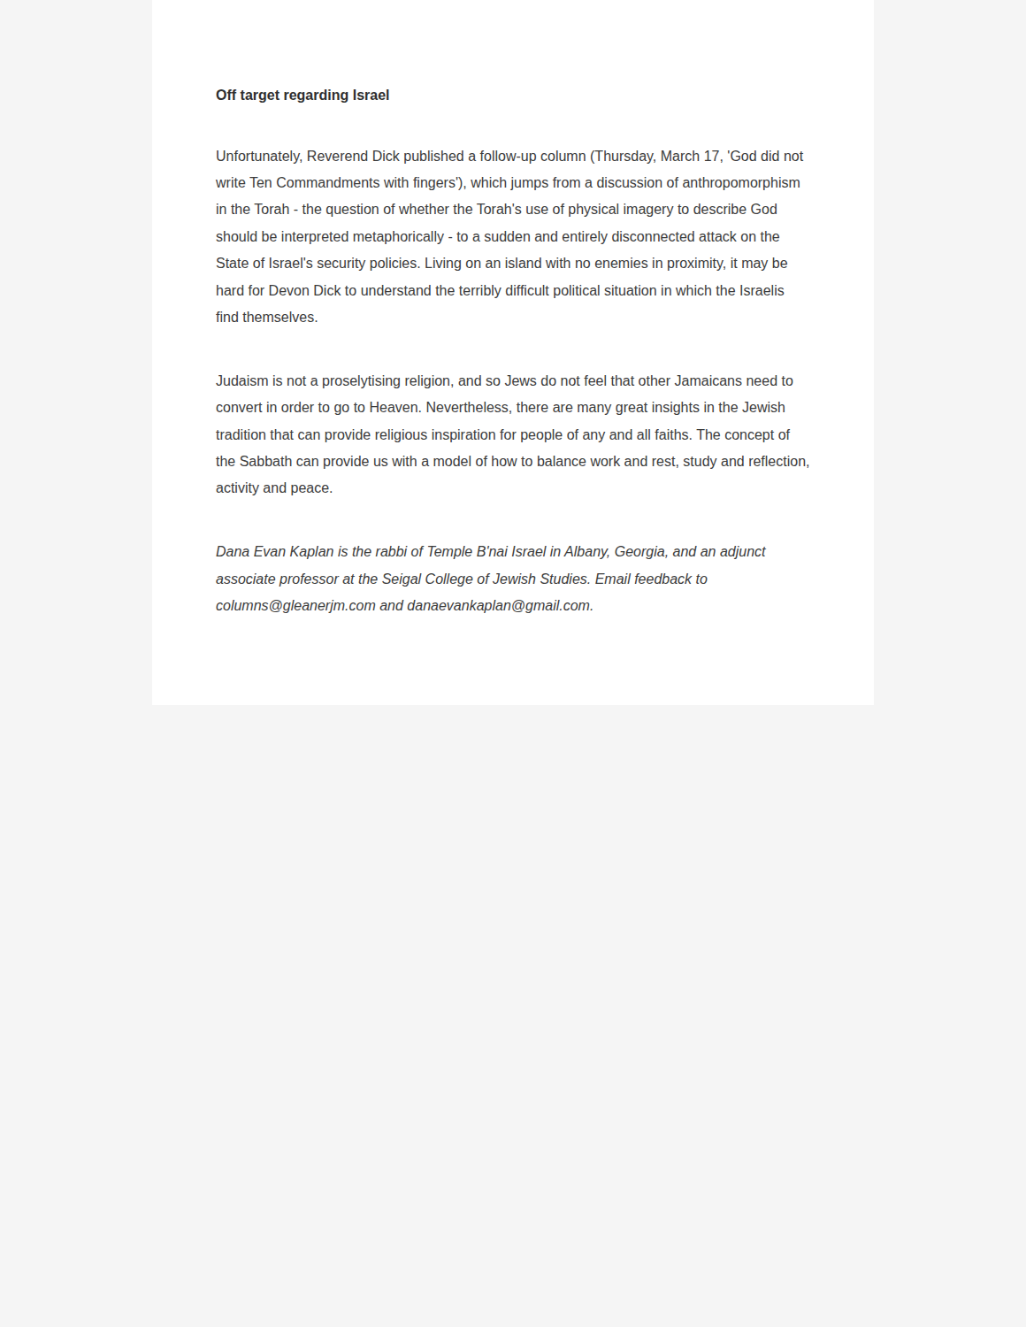Off target regarding Israel
Unfortunately, Reverend Dick published a follow-up column (Thursday, March 17, 'God did not write Ten Commandments with fingers'), which jumps from a discussion of anthropomorphism in the Torah - the question of whether the Torah's use of physical imagery to describe God should be interpreted metaphorically - to a sudden and entirely disconnected attack on the State of Israel's security policies. Living on an island with no enemies in proximity, it may be hard for Devon Dick to understand the terribly difficult political situation in which the Israelis find themselves.
Judaism is not a proselytising religion, and so Jews do not feel that other Jamaicans need to convert in order to go to Heaven. Nevertheless, there are many great insights in the Jewish tradition that can provide religious inspiration for people of any and all faiths. The concept of the Sabbath can provide us with a model of how to balance work and rest, study and reflection, activity and peace.
Dana Evan Kaplan is the rabbi of Temple B'nai Israel in Albany, Georgia, and an adjunct associate professor at the Seigal College of Jewish Studies. Email feedback to columns@gleanerjm.com and danaevankaplan@gmail.com.